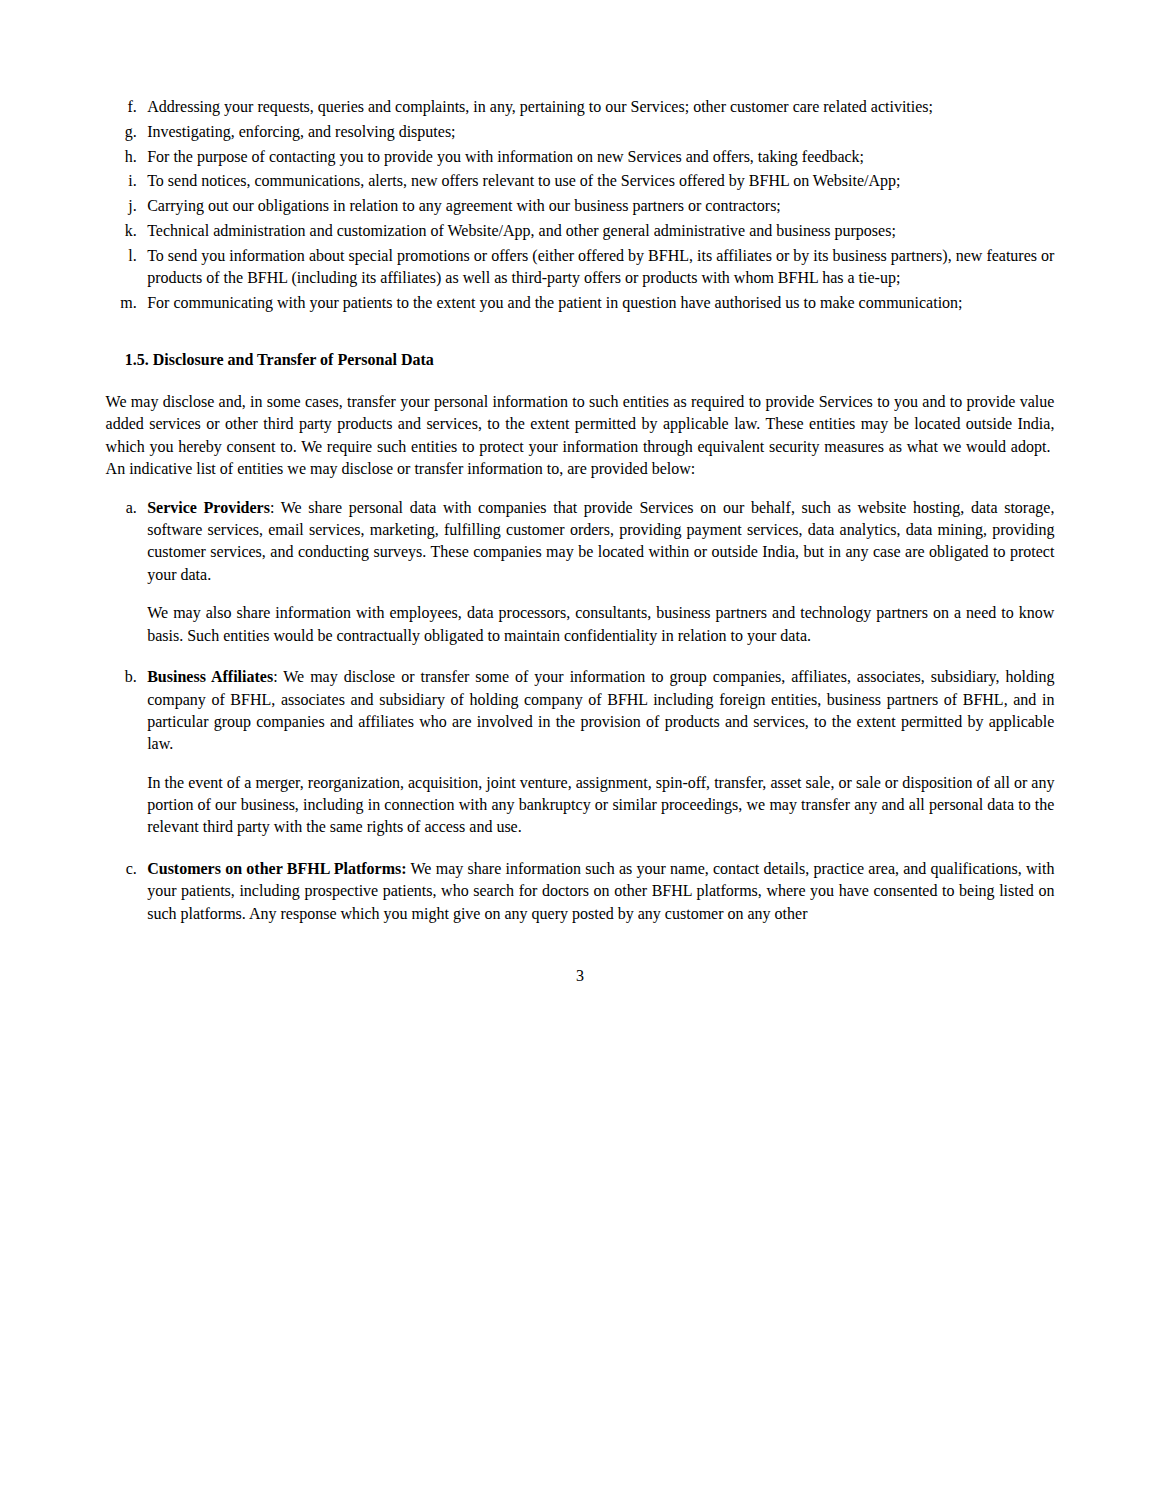Addressing your requests, queries and complaints, in any, pertaining to our Services; other customer care related activities;
Investigating, enforcing, and resolving disputes;
For the purpose of contacting you to provide you with information on new Services and offers, taking feedback;
To send notices, communications, alerts, new offers relevant to use of the Services offered by BFHL on Website/App;
Carrying out our obligations in relation to any agreement with our business partners or contractors;
Technical administration and customization of Website/App, and other general administrative and business purposes;
To send you information about special promotions or offers (either offered by BFHL, its affiliates or by its business partners), new features or products of the BFHL (including its affiliates) as well as third-party offers or products with whom BFHL has a tie-up;
For communicating with your patients to the extent you and the patient in question have authorised us to make communication;
1.5. Disclosure and Transfer of Personal Data
We may disclose and, in some cases, transfer your personal information to such entities as required to provide Services to you and to provide value added services or other third party products and services, to the extent permitted by applicable law. These entities may be located outside India, which you hereby consent to. We require such entities to protect your information through equivalent security measures as what we would adopt. An indicative list of entities we may disclose or transfer information to, are provided below:
Service Providers: We share personal data with companies that provide Services on our behalf, such as website hosting, data storage, software services, email services, marketing, fulfilling customer orders, providing payment services, data analytics, data mining, providing customer services, and conducting surveys. These companies may be located within or outside India, but in any case are obligated to protect your data.
We may also share information with employees, data processors, consultants, business partners and technology partners on a need to know basis. Such entities would be contractually obligated to maintain confidentiality in relation to your data.
Business Affiliates: We may disclose or transfer some of your information to group companies, affiliates, associates, subsidiary, holding company of BFHL, associates and subsidiary of holding company of BFHL including foreign entities, business partners of BFHL, and in particular group companies and affiliates who are involved in the provision of products and services, to the extent permitted by applicable law.
In the event of a merger, reorganization, acquisition, joint venture, assignment, spin-off, transfer, asset sale, or sale or disposition of all or any portion of our business, including in connection with any bankruptcy or similar proceedings, we may transfer any and all personal data to the relevant third party with the same rights of access and use.
Customers on other BFHL Platforms: We may share information such as your name, contact details, practice area, and qualifications, with your patients, including prospective patients, who search for doctors on other BFHL platforms, where you have consented to being listed on such platforms. Any response which you might give on any query posted by any customer on any other
3